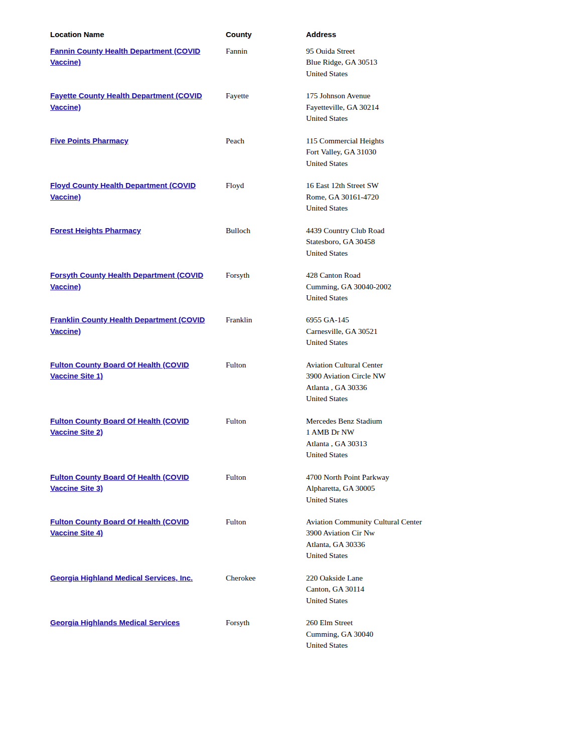| Location Name | County | Address |
| --- | --- | --- |
| Fannin County Health Department (COVID Vaccine) | Fannin | 95 Ouida Street Blue Ridge, GA 30513 United States |
| Fayette County Health Department (COVID Vaccine) | Fayette | 175 Johnson Avenue Fayetteville, GA 30214 United States |
| Five Points Pharmacy | Peach | 115 Commercial Heights Fort Valley, GA 31030 United States |
| Floyd County Health Department (COVID Vaccine) | Floyd | 16 East 12th Street SW Rome, GA 30161-4720 United States |
| Forest Heights Pharmacy | Bulloch | 4439 Country Club Road Statesboro, GA 30458 United States |
| Forsyth County Health Department (COVID Vaccine) | Forsyth | 428 Canton Road Cumming, GA 30040-2002 United States |
| Franklin County Health Department (COVID Vaccine) | Franklin | 6955 GA-145 Carnesville, GA 30521 United States |
| Fulton County Board Of Health (COVID Vaccine Site 1) | Fulton | Aviation Cultural Center 3900 Aviation Circle NW Atlanta , GA 30336 United States |
| Fulton County Board Of Health (COVID Vaccine Site 2) | Fulton | Mercedes Benz Stadium 1 AMB Dr NW Atlanta , GA 30313 United States |
| Fulton County Board Of Health (COVID Vaccine Site 3) | Fulton | 4700 North Point Parkway Alpharetta, GA 30005 United States |
| Fulton County Board Of Health (COVID Vaccine Site 4) | Fulton | Aviation Community Cultural Center 3900 Aviation Cir Nw Atlanta, GA 30336 United States |
| Georgia Highland Medical Services, Inc. | Cherokee | 220 Oakside Lane Canton, GA 30114 United States |
| Georgia Highlands Medical Services | Forsyth | 260 Elm Street Cumming, GA 30040 United States |